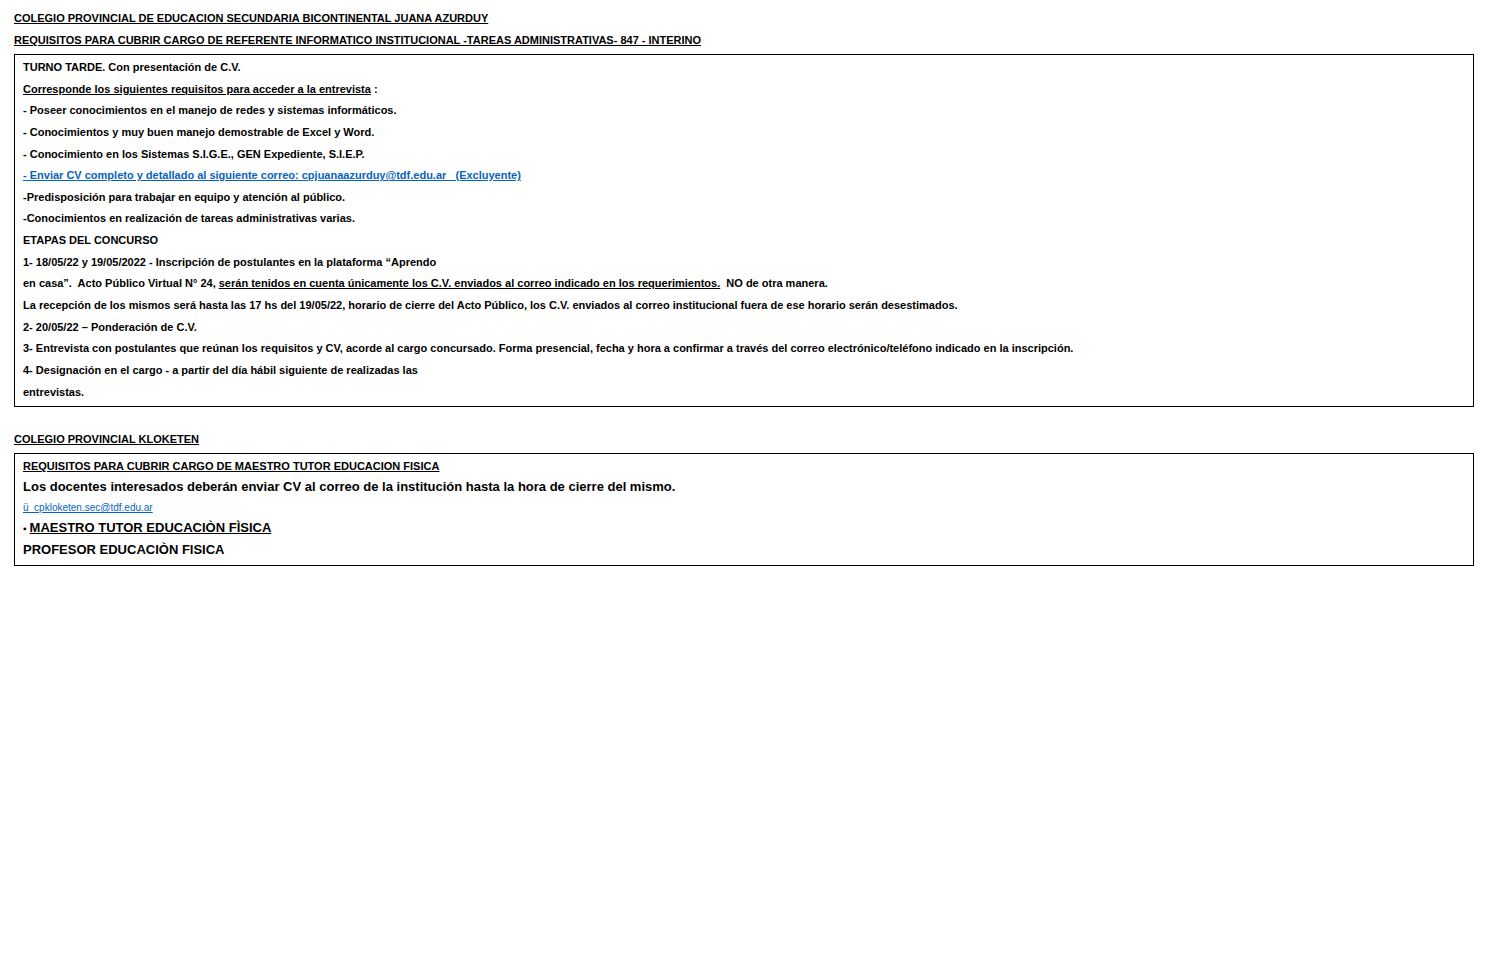COLEGIO PROVINCIAL DE EDUCACION SECUNDARIA BICONTINENTAL JUANA AZURDUY
REQUISITOS PARA CUBRIR CARGO DE REFERENTE INFORMATICO INSTITUCIONAL -TAREAS ADMINISTRATIVAS- 847 - INTERINO
TURNO TARDE. Con presentación de C.V.
Corresponde los siguientes requisitos para acceder a la entrevista :
- Poseer conocimientos en el manejo de redes y sistemas informáticos.
- Conocimientos y muy buen manejo demostrable de Excel y Word.
- Conocimiento en los Sistemas S.I.G.E., GEN Expediente, S.I.E.P.
- Enviar CV completo y detallado al siguiente correo: cpjuanaazurduy@tdf.edu.ar (Excluyente)
-Predisposición para trabajar en equipo y atención al público.
-Conocimientos en realización de tareas administrativas varias.
ETAPAS DEL CONCURSO
1- 18/05/22 y 19/05/2022 - Inscripción de postulantes en la plataforma “Aprendo
en casa”. Acto Público Virtual N° 24, serán tenidos en cuenta únicamente los C.V. enviados al correo indicado en los requerimientos. NO de otra manera.
La recepción de los mismos será hasta las 17 hs del 19/05/22, horario de cierre del Acto Público, los C.V. enviados al correo institucional fuera de ese horario serán desestimados.
2- 20/05/22 – Ponderación de C.V.
3- Entrevista con postulantes que reúnan los requisitos y CV, acorde al cargo concursado. Forma presencial, fecha y hora a confirmar a través del correo electrónico/teléfono indicado en la inscripción.
4- Designación en el cargo - a partir del día hábil siguiente de realizadas las
entrevistas.
COLEGIO PROVINCIAL KLOKETEN
REQUISITOS PARA CUBRIR CARGO DE MAESTRO TUTOR EDUCACION FISICA
Los docentes interesados deberán enviar CV al correo de la institución hasta la hora de cierre del mismo.
ü cpkloketen.sec@tdf.edu.ar
▪ MAESTRO TUTOR EDUCACIÒN FÌSICA
PROFESOR EDUCACIÒN FISICA